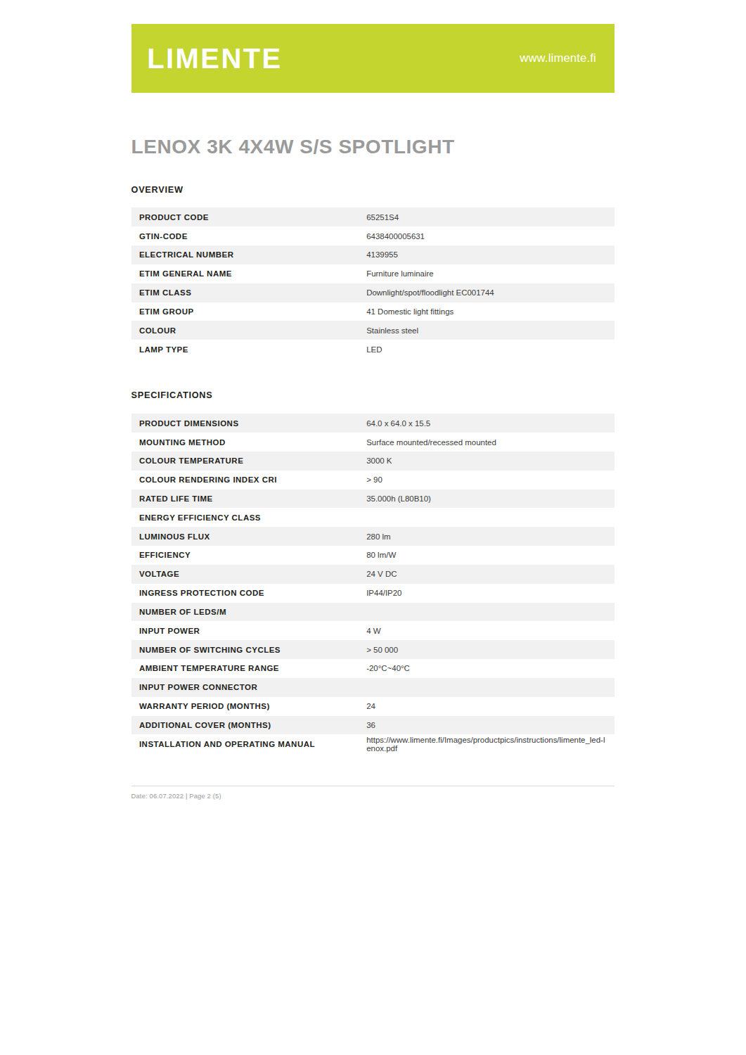LIMENTE
www.limente.fi
LENOX 3K 4X4W S/S SPOTLIGHT
OVERVIEW
| Product code | 65251S4 |
| GTIN-code | 6438400005631 |
| Electrical number | 4139955 |
| ETIM general name | Furniture luminaire |
| ETIM class | Downlight/spot/floodlight EC001744 |
| ETIM group | 41 Domestic light fittings |
| Colour | Stainless steel |
| Lamp type | LED |
SPECIFICATIONS
| Product dimensions | 64.0 x 64.0 x 15.5 |
| Mounting method | Surface mounted/recessed mounted |
| Colour temperature | 3000 K |
| Colour rendering index CRI | > 90 |
| Rated life time | 35.000h (L80B10) |
| Energy efficiency class | |
| Luminous flux | 280 lm |
| Efficiency | 80 lm/W |
| Voltage | 24 V DC |
| Ingress protection code | IP44/IP20 |
| Number of LEDs/m | |
| Input power | 4 W |
| Number of switching cycles | > 50 000 |
| Ambient temperature range | -20°C~40°C |
| Input power connector | |
| Warranty period (months) | 24 |
| Additional cover (months) | 36 |
| Installation and operating manual | https://www.limente.fi/Images/productpics/instructions/limente_led-lenox.pdf |
Date: 06.07.2022 | Page 2 (5)